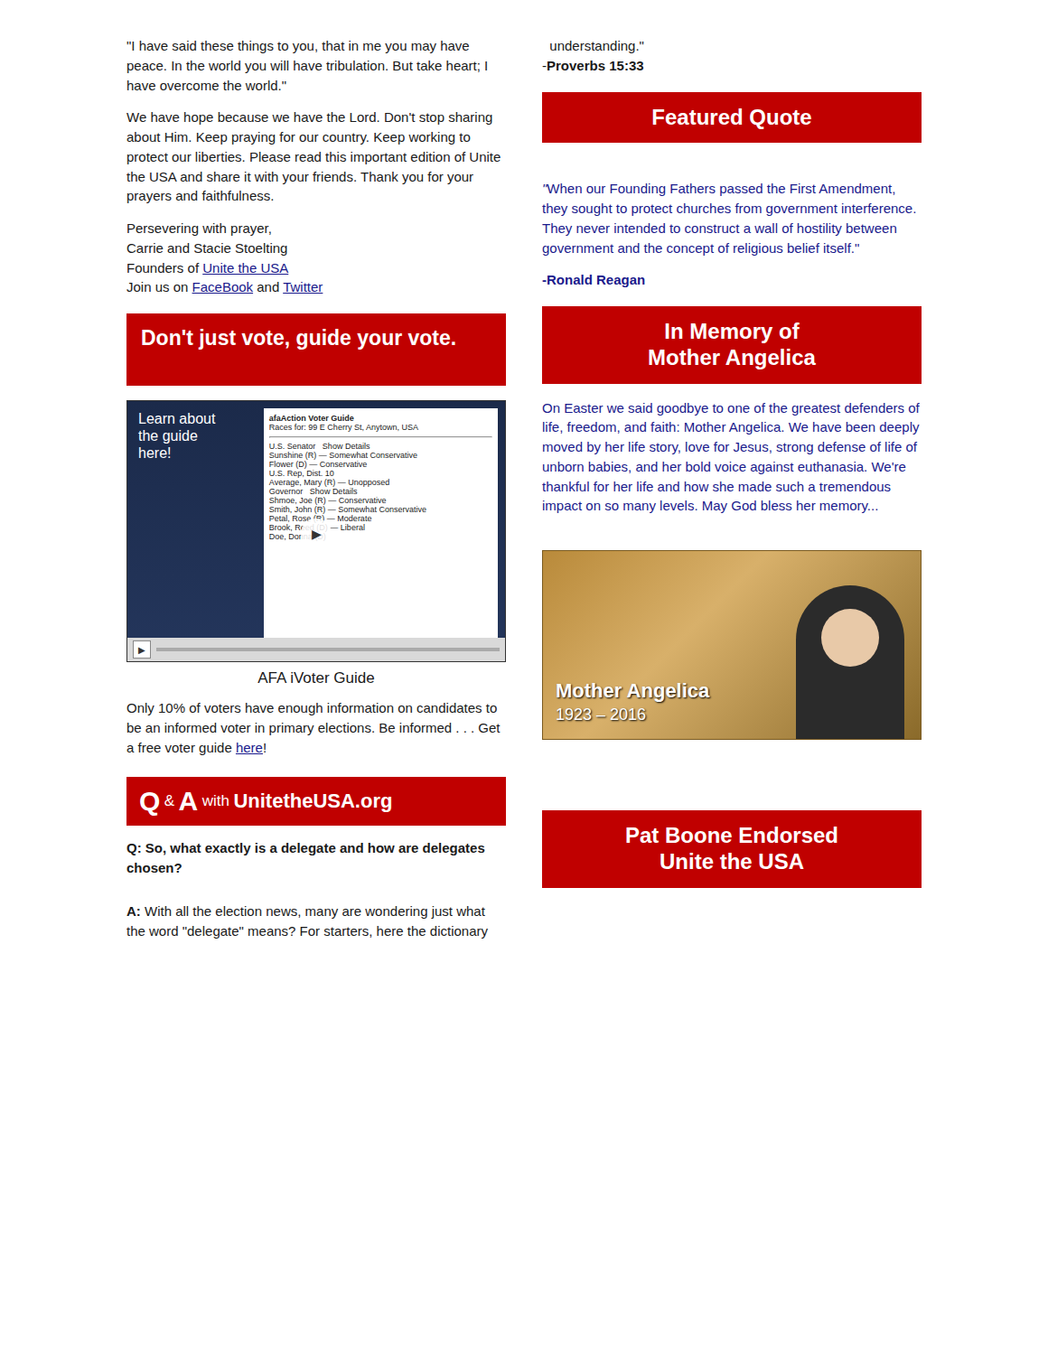"I have said these things to you, that in me you may have peace. In the world you will have tribulation. But take heart; I have overcome the world."
We have hope because we have the Lord. Don't stop sharing about Him. Keep praying for our country. Keep working to protect our liberties. Please read this important edition of Unite the USA and share it with your friends. Thank you for your prayers and faithfulness.
Persevering with prayer,
Carrie and Stacie Stoelting
Founders of Unite the USA
Join us on FaceBook and Twitter
Don't just vote, guide your vote.
Learn about
the guide
here!
afaAction Voter Guide
Races for: 99 E Cherry St, Anytown, USA
U.S. Senator Show Details
Sunshine (R) — Somewhat Conservative
Flower (D) — Conservative
U.S. Rep, Dist. 10
Average, Mary (R) — Unopposed
Governor Show Details
Shmoe, Joe (R) — Conservative
Smith, John (R) — Somewhat Conservative
Petal, Rose (R) — Moderate
Brook, Reed (D) — Liberal
Doe, Donna (D)
▶
▶
AFA iVoter Guide
Only 10% of voters have enough information on candidates to be an informed voter in primary elections. Be informed . . . Get a free voter guide here!
Q & A with UnitetheUSA.org
Q: So, what exactly is a delegate and how are delegates chosen?
A: With all the election news, many are wondering just what the word "delegate" means? For starters, here the dictionary
understanding."
-Proverbs 15:33
Featured Quote
"When our Founding Fathers passed the First Amendment, they sought to protect churches from government interference. They never intended to construct a wall of hostility between government and the concept of religious belief itself."
-Ronald Reagan
In Memory of
Mother Angelica
On Easter we said goodbye to one of the greatest defenders of life, freedom, and faith: Mother Angelica. We have been deeply moved by her life story, love for Jesus, strong defense of life of unborn babies, and her bold voice against euthanasia. We're thankful for her life and how she made such a tremendous impact on so many levels. May God bless her memory...
Mother Angelica
1923 – 2016
Pat Boone Endorsed
Unite the USA